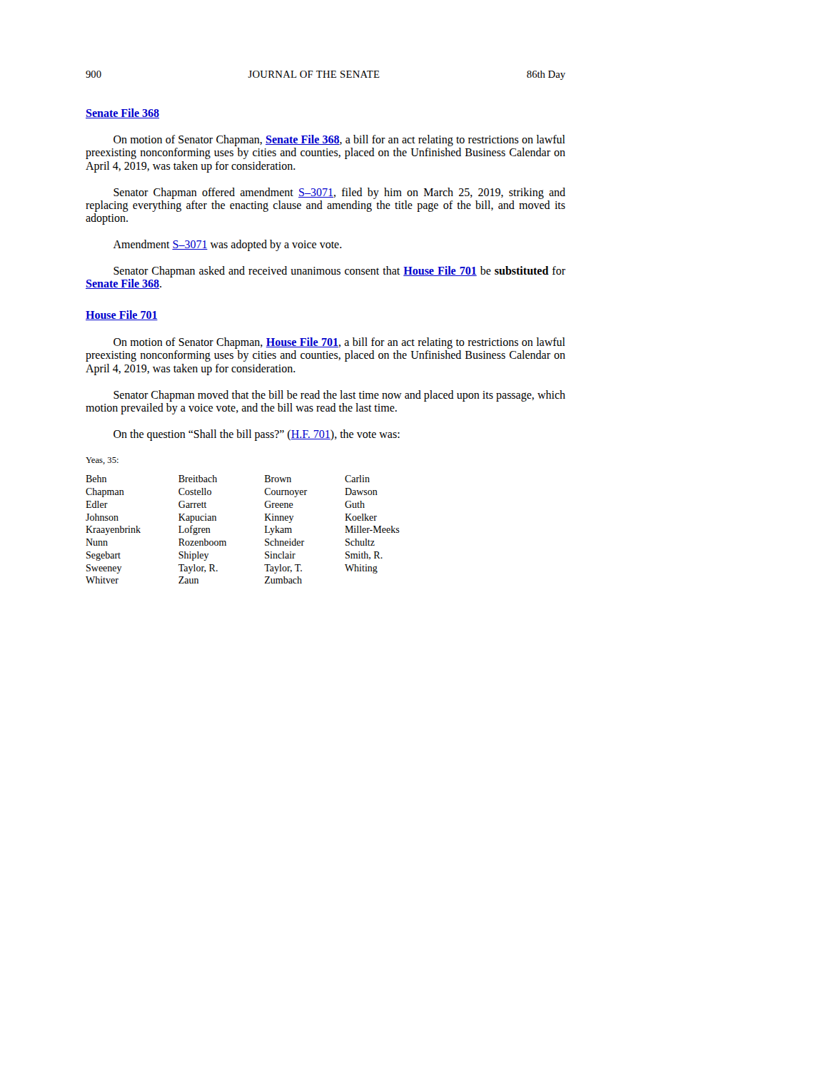900 JOURNAL OF THE SENATE 86th Day
Senate File 368
On motion of Senator Chapman, Senate File 368, a bill for an act relating to restrictions on lawful preexisting nonconforming uses by cities and counties, placed on the Unfinished Business Calendar on April 4, 2019, was taken up for consideration.
Senator Chapman offered amendment S–3071, filed by him on March 25, 2019, striking and replacing everything after the enacting clause and amending the title page of the bill, and moved its adoption.
Amendment S–3071 was adopted by a voice vote.
Senator Chapman asked and received unanimous consent that House File 701 be substituted for Senate File 368.
House File 701
On motion of Senator Chapman, House File 701, a bill for an act relating to restrictions on lawful preexisting nonconforming uses by cities and counties, placed on the Unfinished Business Calendar on April 4, 2019, was taken up for consideration.
Senator Chapman moved that the bill be read the last time now and placed upon its passage, which motion prevailed by a voice vote, and the bill was read the last time.
On the question “Shall the bill pass?” (H.F. 701), the vote was:
Yeas, 35:
| Behn | Breitbach | Brown | Carlin |
| Chapman | Costello | Cournoyer | Dawson |
| Edler | Garrett | Greene | Guth |
| Johnson | Kapucian | Kinney | Koelker |
| Kraayenbrink | Lofgren | Lykam | Miller-Meeks |
| Nunn | Rozenboom | Schneider | Schultz |
| Segebart | Shipley | Sinclair | Smith, R. |
| Sweeney | Taylor, R. | Taylor, T. | Whiting |
| Whitver | Zaun | Zumbach | |